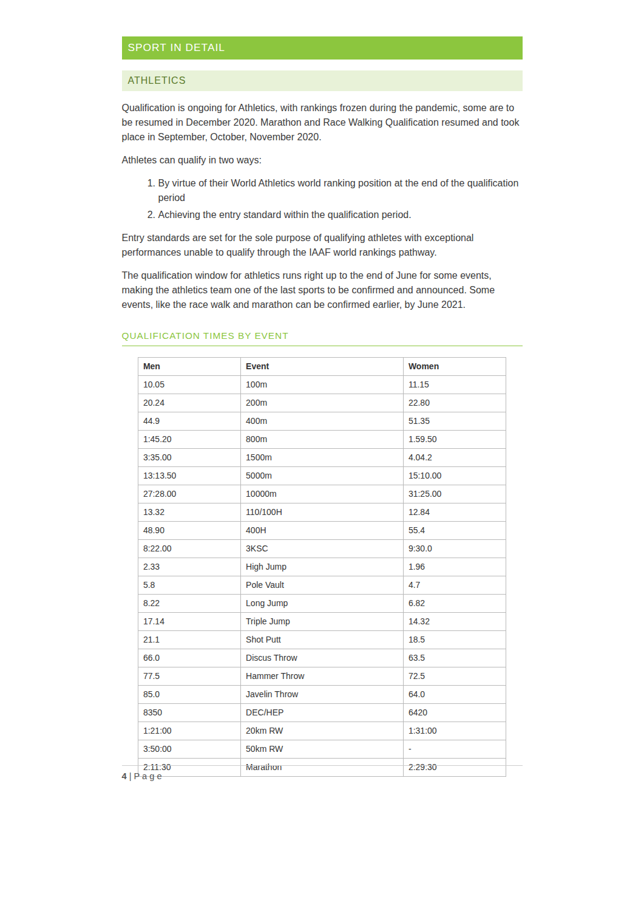Sport in Detail
Athletics
Qualification is ongoing for Athletics, with rankings frozen during the pandemic, some are to be resumed in December 2020. Marathon and Race Walking Qualification resumed and took place in September, October, November 2020.
Athletes can qualify in two ways:
By virtue of their World Athletics world ranking position at the end of the qualification period
Achieving the entry standard within the qualification period.
Entry standards are set for the sole purpose of qualifying athletes with exceptional performances unable to qualify through the IAAF world rankings pathway.
The qualification window for athletics runs right up to the end of June for some events, making the athletics team one of the last sports to be confirmed and announced. Some events, like the race walk and marathon can be confirmed earlier, by June 2021.
Qualification Times by Event
| Men | Event | Women |
| --- | --- | --- |
| 10.05 | 100m | 11.15 |
| 20.24 | 200m | 22.80 |
| 44.9 | 400m | 51.35 |
| 1:45.20 | 800m | 1.59.50 |
| 3:35.00 | 1500m | 4.04.2 |
| 13:13.50 | 5000m | 15:10.00 |
| 27:28.00 | 10000m | 31:25.00 |
| 13.32 | 110/100H | 12.84 |
| 48.90 | 400H | 55.4 |
| 8:22.00 | 3KSC | 9:30.0 |
| 2.33 | High Jump | 1.96 |
| 5.8 | Pole Vault | 4.7 |
| 8.22 | Long Jump | 6.82 |
| 17.14 | Triple Jump | 14.32 |
| 21.1 | Shot Putt | 18.5 |
| 66.0 | Discus Throw | 63.5 |
| 77.5 | Hammer Throw | 72.5 |
| 85.0 | Javelin Throw | 64.0 |
| 8350 | DEC/HEP | 6420 |
| 1:21:00 | 20km RW | 1:31:00 |
| 3:50:00 | 50km RW | - |
| 2:11:30 | Marathon | 2:29:30 |
4|P a g e